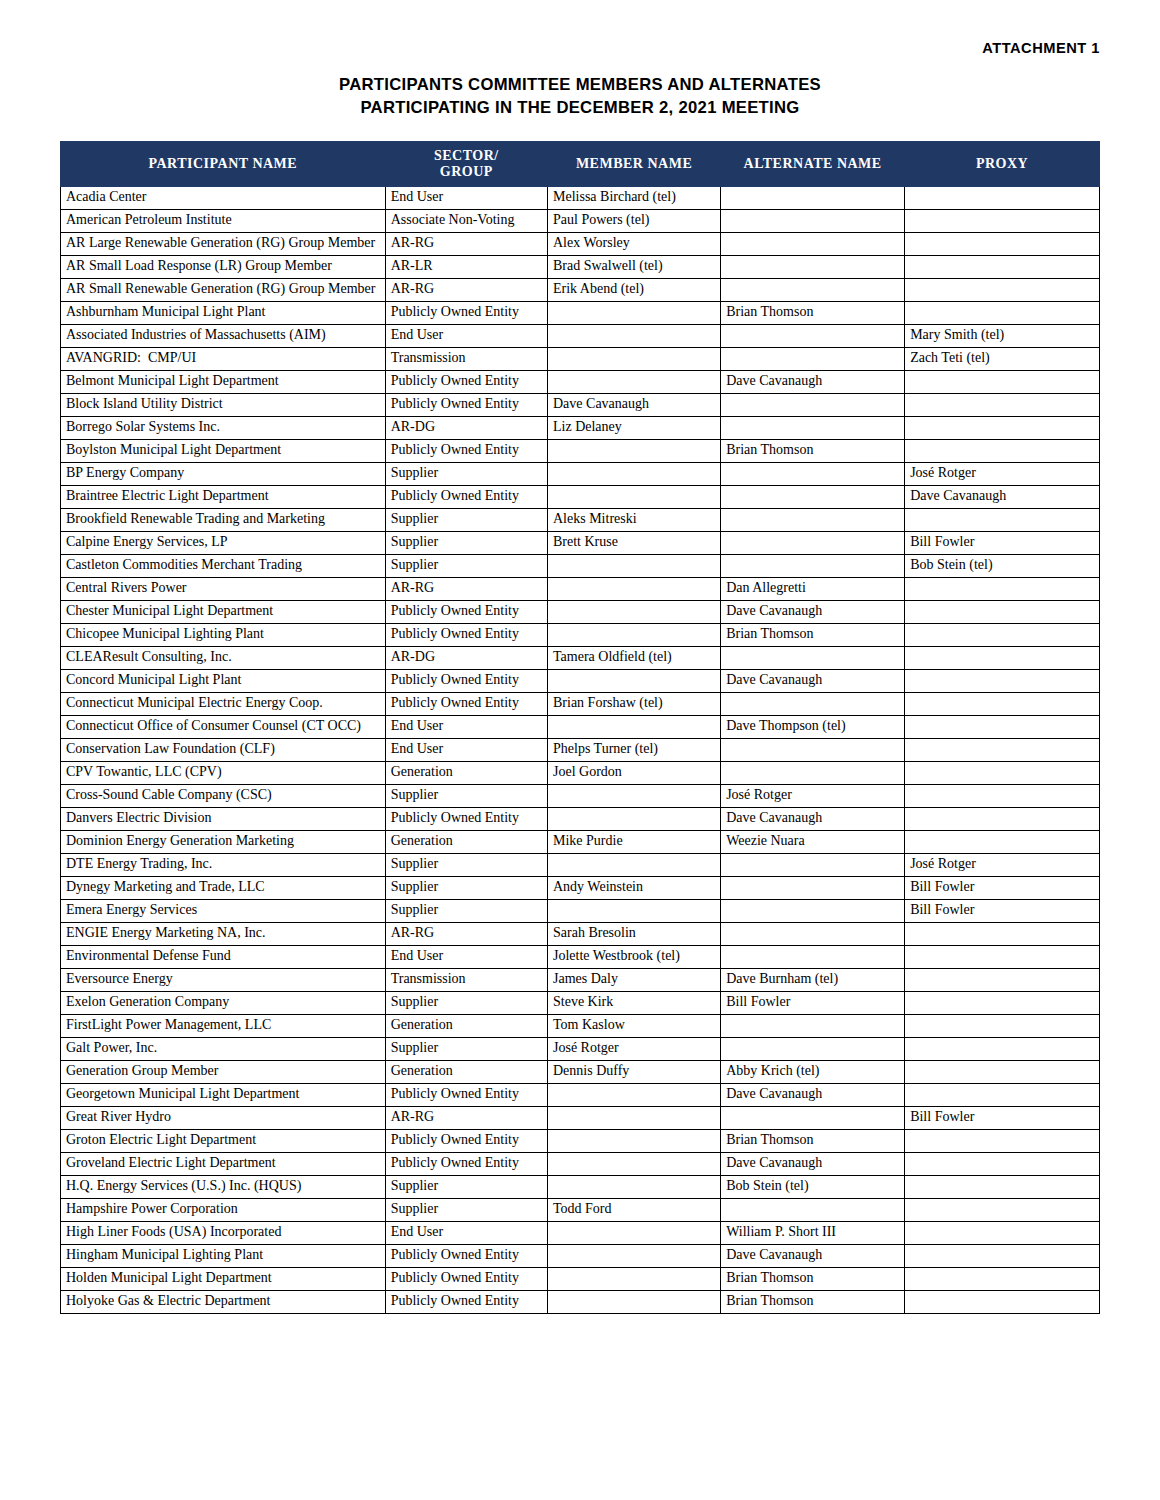ATTACHMENT 1
PARTICIPANTS COMMITTEE MEMBERS AND ALTERNATES
PARTICIPATING IN THE DECEMBER 2, 2021 MEETING
| PARTICIPANT NAME | SECTOR/ GROUP | MEMBER NAME | ALTERNATE NAME | PROXY |
| --- | --- | --- | --- | --- |
| Acadia Center | End User | Melissa Birchard (tel) | | |
| American Petroleum Institute | Associate Non-Voting | Paul Powers (tel) | | |
| AR Large Renewable Generation (RG) Group Member | AR-RG | Alex Worsley | | |
| AR Small Load Response (LR) Group Member | AR-LR | Brad Swalwell (tel) | | |
| AR Small Renewable Generation (RG) Group Member | AR-RG | Erik Abend (tel) | | |
| Ashburnham Municipal Light Plant | Publicly Owned Entity | | Brian Thomson | |
| Associated Industries of Massachusetts (AIM) | End User | | | Mary Smith (tel) |
| AVANGRID: CMP/UI | Transmission | | | Zach Teti (tel) |
| Belmont Municipal Light Department | Publicly Owned Entity | | Dave Cavanaugh | |
| Block Island Utility District | Publicly Owned Entity | Dave Cavanaugh | | |
| Borrego Solar Systems Inc. | AR-DG | Liz Delaney | | |
| Boylston Municipal Light Department | Publicly Owned Entity | | Brian Thomson | |
| BP Energy Company | Supplier | | | José Rotger |
| Braintree Electric Light Department | Publicly Owned Entity | | | Dave Cavanaugh |
| Brookfield Renewable Trading and Marketing | Supplier | Aleks Mitreski | | |
| Calpine Energy Services, LP | Supplier | Brett Kruse | | Bill Fowler |
| Castleton Commodities Merchant Trading | Supplier | | | Bob Stein (tel) |
| Central Rivers Power | AR-RG | | Dan Allegretti | |
| Chester Municipal Light Department | Publicly Owned Entity | | Dave Cavanaugh | |
| Chicopee Municipal Lighting Plant | Publicly Owned Entity | | Brian Thomson | |
| CLEAResult Consulting, Inc. | AR-DG | Tamera Oldfield (tel) | | |
| Concord Municipal Light Plant | Publicly Owned Entity | | Dave Cavanaugh | |
| Connecticut Municipal Electric Energy Coop. | Publicly Owned Entity | Brian Forshaw (tel) | | |
| Connecticut Office of Consumer Counsel (CT OCC) | End User | | Dave Thompson (tel) | |
| Conservation Law Foundation (CLF) | End User | Phelps Turner (tel) | | |
| CPV Towantic, LLC (CPV) | Generation | Joel Gordon | | |
| Cross-Sound Cable Company (CSC) | Supplier | | José Rotger | |
| Danvers Electric Division | Publicly Owned Entity | | Dave Cavanaugh | |
| Dominion Energy Generation Marketing | Generation | Mike Purdie | Weezie Nuara | |
| DTE Energy Trading, Inc. | Supplier | | | José Rotger |
| Dynegy Marketing and Trade, LLC | Supplier | Andy Weinstein | | Bill Fowler |
| Emera Energy Services | Supplier | | | Bill Fowler |
| ENGIE Energy Marketing NA, Inc. | AR-RG | Sarah Bresolin | | |
| Environmental Defense Fund | End User | Jolette Westbrook (tel) | | |
| Eversource Energy | Transmission | James Daly | Dave Burnham (tel) | |
| Exelon Generation Company | Supplier | Steve Kirk | Bill Fowler | |
| FirstLight Power Management, LLC | Generation | Tom Kaslow | | |
| Galt Power, Inc. | Supplier | José Rotger | | |
| Generation Group Member | Generation | Dennis Duffy | Abby Krich (tel) | |
| Georgetown Municipal Light Department | Publicly Owned Entity | | Dave Cavanaugh | |
| Great River Hydro | AR-RG | | | Bill Fowler |
| Groton Electric Light Department | Publicly Owned Entity | | Brian Thomson | |
| Groveland Electric Light Department | Publicly Owned Entity | | Dave Cavanaugh | |
| H.Q. Energy Services (U.S.) Inc. (HQUS) | Supplier | | Bob Stein (tel) | |
| Hampshire Power Corporation | Supplier | Todd Ford | | |
| High Liner Foods (USA) Incorporated | End User | | William P. Short III | |
| Hingham Municipal Lighting Plant | Publicly Owned Entity | | Dave Cavanaugh | |
| Holden Municipal Light Department | Publicly Owned Entity | | Brian Thomson | |
| Holyoke Gas & Electric Department | Publicly Owned Entity | | Brian Thomson | |